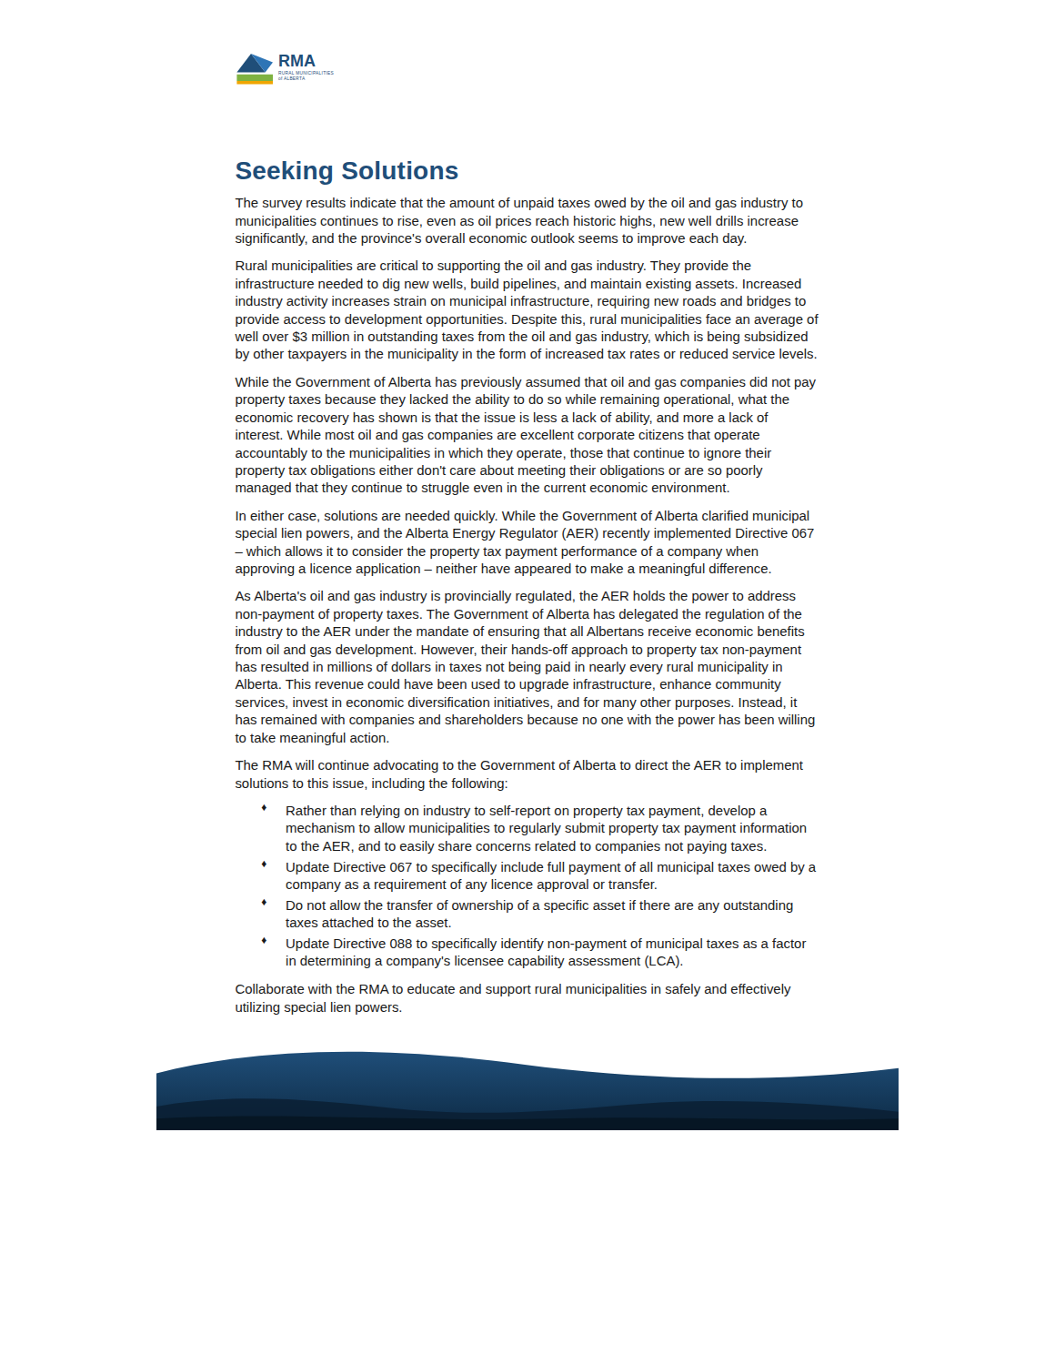RMA RURAL MUNICIPALITIES of ALBERTA
Seeking Solutions
The survey results indicate that the amount of unpaid taxes owed by the oil and gas industry to municipalities continues to rise, even as oil prices reach historic highs, new well drills increase significantly, and the province's overall economic outlook seems to improve each day.
Rural municipalities are critical to supporting the oil and gas industry. They provide the infrastructure needed to dig new wells, build pipelines, and maintain existing assets. Increased industry activity increases strain on municipal infrastructure, requiring new roads and bridges to provide access to development opportunities. Despite this, rural municipalities face an average of well over $3 million in outstanding taxes from the oil and gas industry, which is being subsidized by other taxpayers in the municipality in the form of increased tax rates or reduced service levels.
While the Government of Alberta has previously assumed that oil and gas companies did not pay property taxes because they lacked the ability to do so while remaining operational, what the economic recovery has shown is that the issue is less a lack of ability, and more a lack of interest. While most oil and gas companies are excellent corporate citizens that operate accountably to the municipalities in which they operate, those that continue to ignore their property tax obligations either don't care about meeting their obligations or are so poorly managed that they continue to struggle even in the current economic environment.
In either case, solutions are needed quickly. While the Government of Alberta clarified municipal special lien powers, and the Alberta Energy Regulator (AER) recently implemented Directive 067 – which allows it to consider the property tax payment performance of a company when approving a licence application – neither have appeared to make a meaningful difference.
As Alberta's oil and gas industry is provincially regulated, the AER holds the power to address non-payment of property taxes. The Government of Alberta has delegated the regulation of the industry to the AER under the mandate of ensuring that all Albertans receive economic benefits from oil and gas development. However, their hands-off approach to property tax non-payment has resulted in millions of dollars in taxes not being paid in nearly every rural municipality in Alberta. This revenue could have been used to upgrade infrastructure, enhance community services, invest in economic diversification initiatives, and for many other purposes. Instead, it has remained with companies and shareholders because no one with the power has been willing to take meaningful action.
The RMA will continue advocating to the Government of Alberta to direct the AER to implement solutions to this issue, including the following:
Rather than relying on industry to self-report on property tax payment, develop a mechanism to allow municipalities to regularly submit property tax payment information to the AER, and to easily share concerns related to companies not paying taxes.
Update Directive 067 to specifically include full payment of all municipal taxes owed by a company as a requirement of any licence approval or transfer.
Do not allow the transfer of ownership of a specific asset if there are any outstanding taxes attached to the asset.
Update Directive 088 to specifically identify non-payment of municipal taxes as a factor in determining a company's licensee capability assessment (LCA).
Collaborate with the RMA to educate and support rural municipalities in safely and effectively utilizing special lien powers.